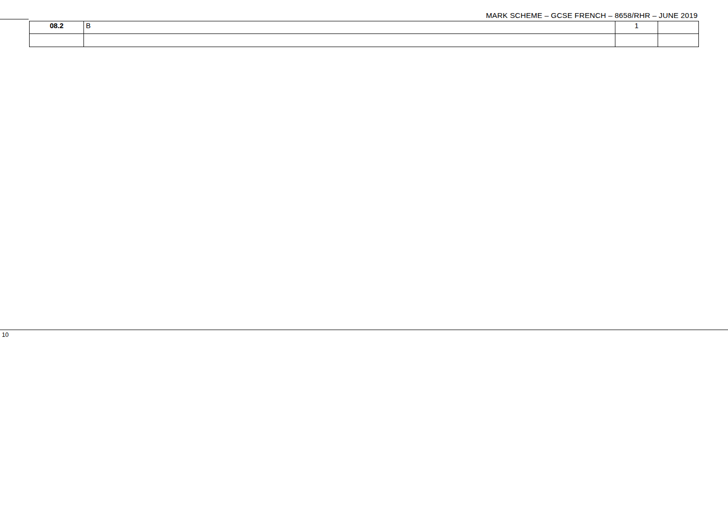MARK SCHEME – GCSE FRENCH – 8658/RHR – JUNE 2019
| 08.2 | B | 1 | |
10